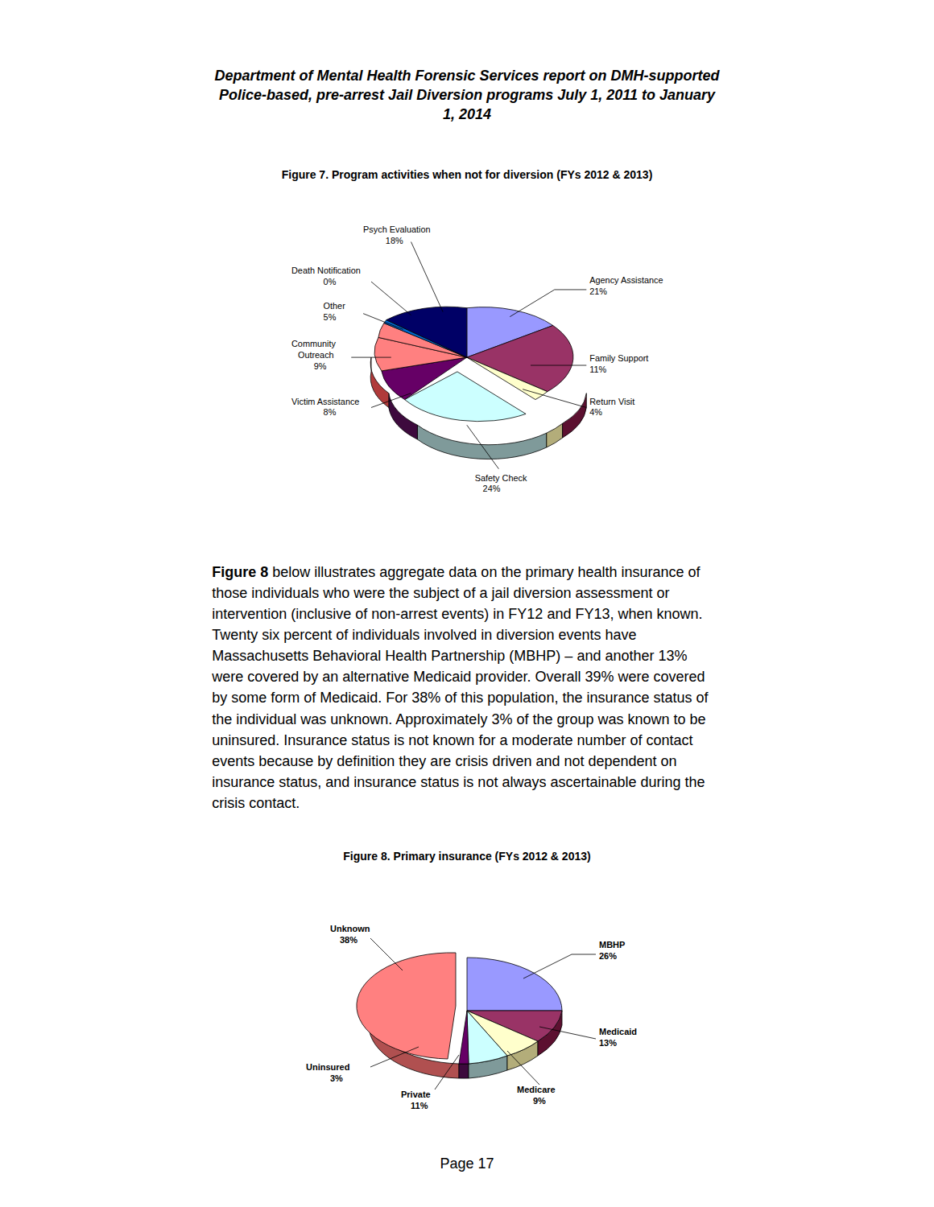Department of Mental Health Forensic Services report on DMH-supported
Police-based, pre-arrest Jail Diversion programs July 1, 2011 to January 1, 2014
Figure 7. Program activities when not for diversion (FYs 2012 & 2013)
Agency Assistance 21% Family Support 11% Return Visit 4% Safety Check 24% Victim Assistance 8% Community Outreach 9% Other 5% Death Notification 0% Psych Evaluation 18%
Figure 8 below illustrates aggregate data on the primary health insurance of those individuals who were the subject of a jail diversion assessment or intervention (inclusive of non-arrest events) in FY12 and FY13, when known. Twenty six percent of individuals involved in diversion events have Massachusetts Behavioral Health Partnership (MBHP) – and another 13% were covered by an alternative Medicaid provider. Overall 39% were covered by some form of Medicaid. For 38% of this population, the insurance status of the individual was unknown. Approximately 3% of the group was known to be uninsured. Insurance status is not known for a moderate number of contact events because by definition they are crisis driven and not dependent on insurance status, and insurance status is not always ascertainable during the crisis contact.
Figure 8. Primary insurance (FYs 2012 & 2013)
MBHP 26% Medicaid 13% Medicare 9% Private 11% Uninsured 3% Unknown 38%
Page 17